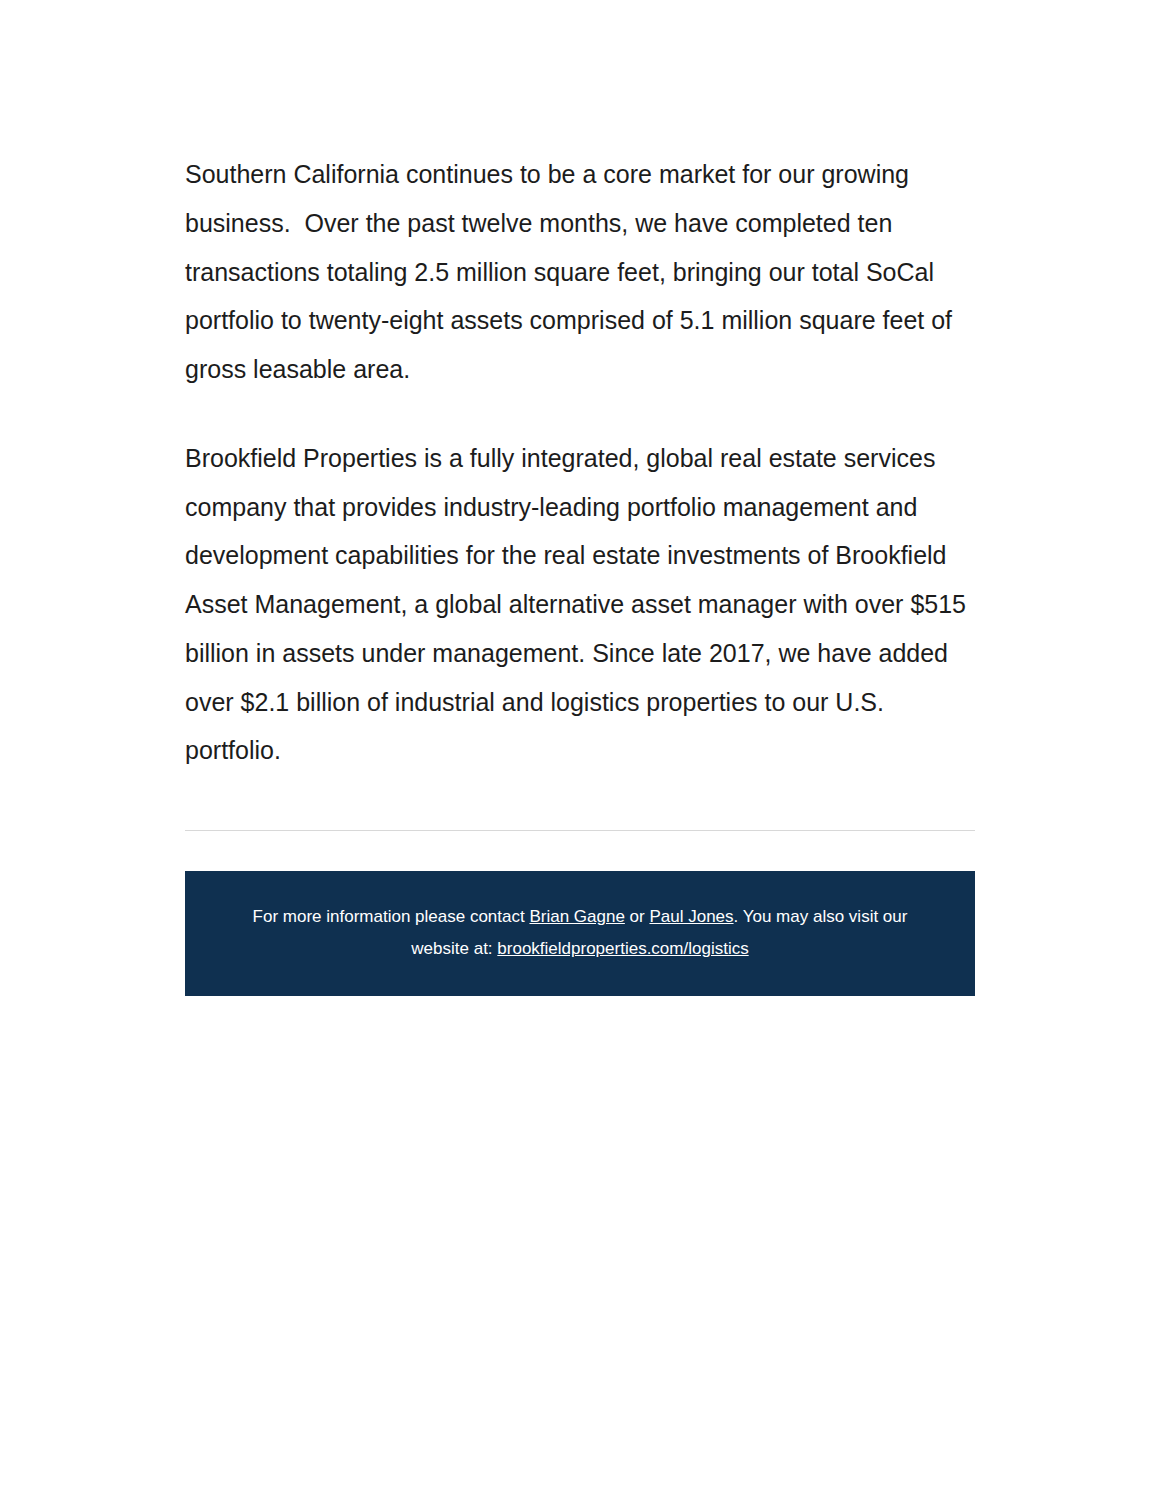Southern California continues to be a core market for our growing business. Over the past twelve months, we have completed ten transactions totaling 2.5 million square feet, bringing our total SoCal portfolio to twenty-eight assets comprised of 5.1 million square feet of gross leasable area.
Brookfield Properties is a fully integrated, global real estate services company that provides industry-leading portfolio management and development capabilities for the real estate investments of Brookfield Asset Management, a global alternative asset manager with over $515 billion in assets under management. Since late 2017, we have added over $2.1 billion of industrial and logistics properties to our U.S. portfolio.
For more information please contact Brian Gagne or Paul Jones. You may also visit our website at: brookfieldproperties.com/logistics